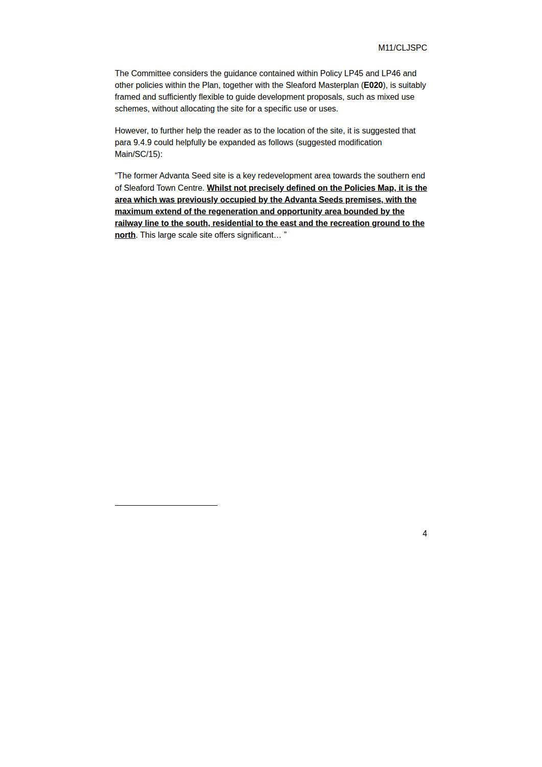M11/CLJSPC
The Committee considers the guidance contained within Policy LP45 and LP46 and other policies within the Plan, together with the Sleaford Masterplan (E020), is suitably framed and sufficiently flexible to guide development proposals, such as mixed use schemes, without allocating the site for a specific use or uses.
However, to further help the reader as to the location of the site, it is suggested that para 9.4.9 could helpfully be expanded as follows (suggested modification Main/SC/15):
“The former Advanta Seed site is a key redevelopment area towards the southern end of Sleaford Town Centre. Whilst not precisely defined on the Policies Map, it is the area which was previously occupied by the Advanta Seeds premises, with the maximum extend of the regeneration and opportunity area bounded by the railway line to the south, residential to the east and the recreation ground to the north. This large scale site offers significant… ”
4